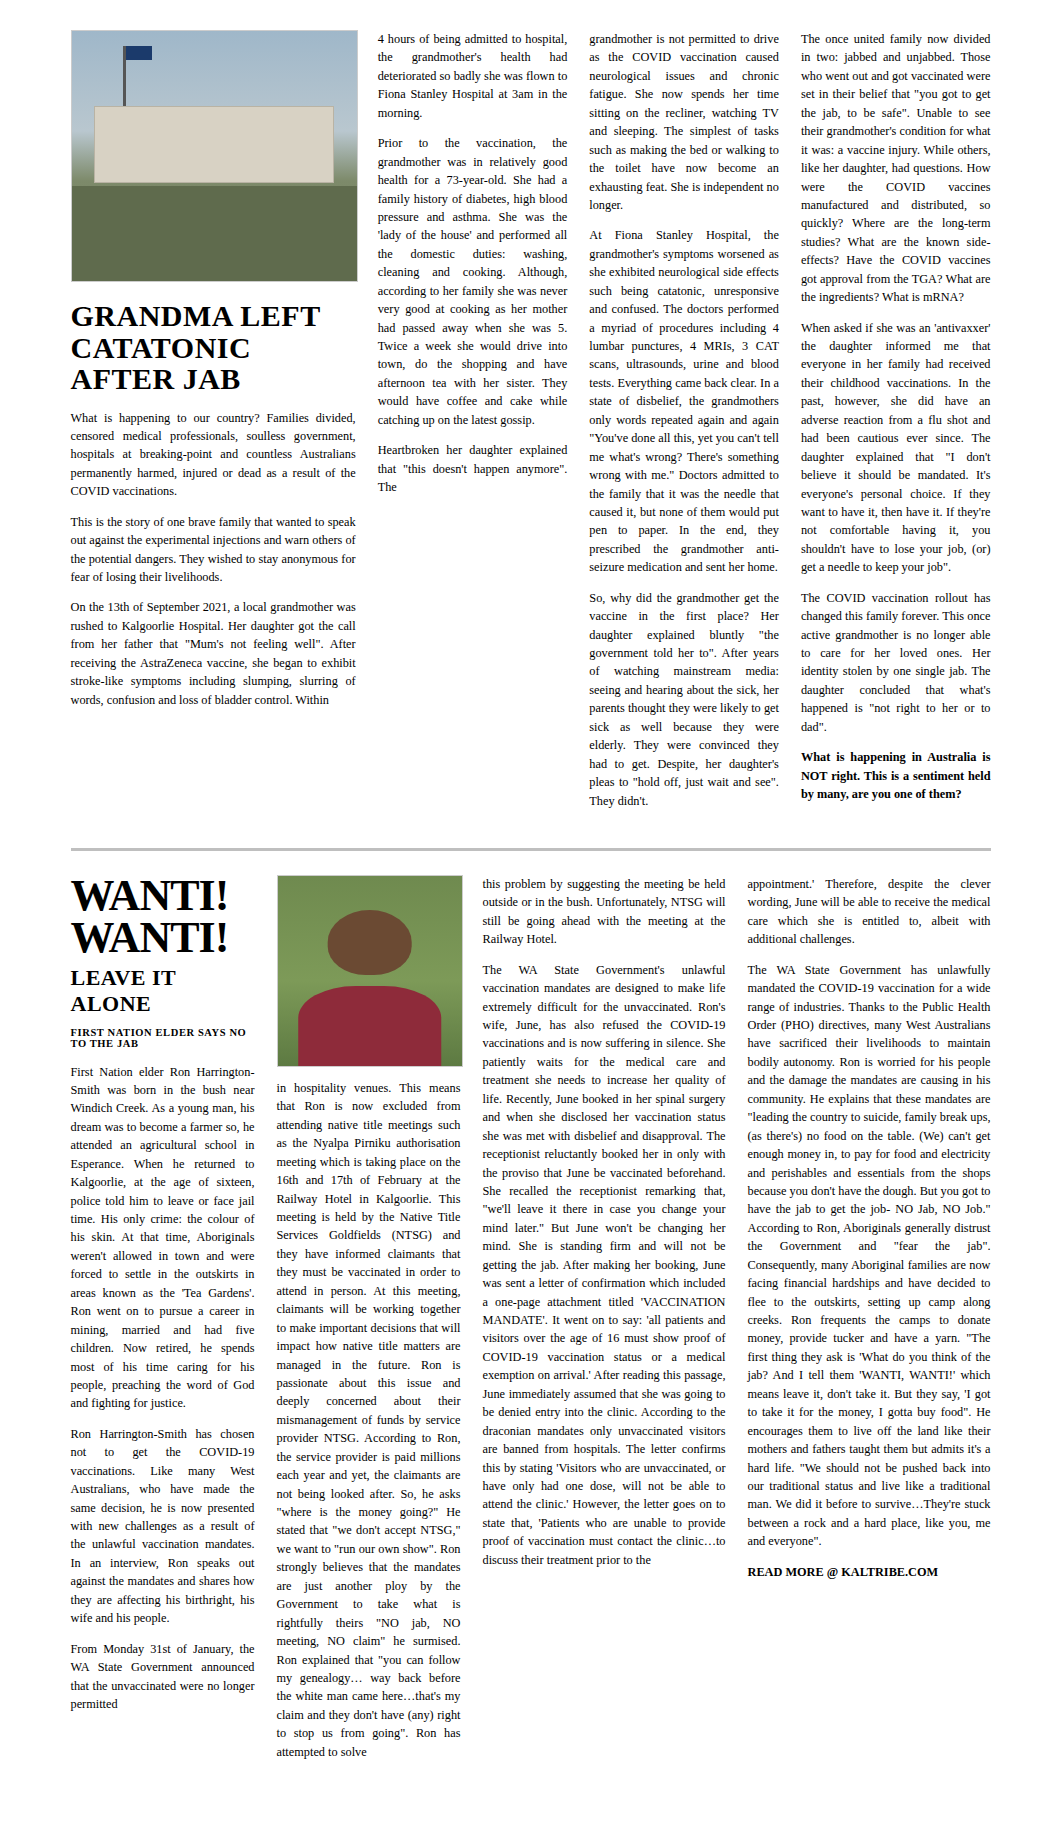Grandma left catatonic after jab
What is happening to our country? Families divided, censored medical professionals, soulless government, hospitals at breaking-point and countless Australians permanently harmed, injured or dead as a result of the COVID vaccinations.
This is the story of one brave family that wanted to speak out against the experimental injections and warn others of the potential dangers. They wished to stay anonymous for fear of losing their livelihoods.
On the 13th of September 2021, a local grandmother was rushed to Kalgoorlie Hospital. Her daughter got the call from her father that "Mum's not feeling well". After receiving the AstraZeneca vaccine, she began to exhibit stroke-like symptoms including slumping, slurring of words, confusion and loss of bladder control. Within
4 hours of being admitted to hospital, the grandmother's health had deteriorated so badly she was flown to Fiona Stanley Hospital at 3am in the morning.
Prior to the vaccination, the grandmother was in relatively good health for a 73-year-old. She had a family history of diabetes, high blood pressure and asthma. She was the 'lady of the house' and performed all the domestic duties: washing, cleaning and cooking. Although, according to her family she was never very good at cooking as her mother had passed away when she was 5. Twice a week she would drive into town, do the shopping and have afternoon tea with her sister. They would have coffee and cake while catching up on the latest gossip.
Heartbroken her daughter explained that "this doesn't happen anymore". The
grandmother is not permitted to drive as the COVID vaccination caused neurological issues and chronic fatigue. She now spends her time sitting on the recliner, watching TV and sleeping. The simplest of tasks such as making the bed or walking to the toilet have now become an exhausting feat. She is independent no longer.
At Fiona Stanley Hospital, the grandmother's symptoms worsened as she exhibited neurological side effects such being catatonic, unresponsive and confused. The doctors performed a myriad of procedures including 4 lumbar punctures, 4 MRIs, 3 CAT scans, ultrasounds, urine and blood tests. Everything came back clear. In a state of disbelief, the grandmothers only words repeated again and again "You've done all this, yet you can't tell me what's wrong? There's something wrong with me." Doctors admitted to the family that it was the needle that caused it, but none of them would put pen to paper. In the end, they prescribed the grandmother anti-seizure medication and sent her home.
So, why did the grandmother get the vaccine in the first place? Her daughter explained bluntly "the government told her to". After years of watching mainstream media: seeing and hearing about the sick, her parents thought they were likely to get sick as well because they were elderly. They were convinced they had to get. Despite, her daughter's pleas to "hold off, just wait and see". They didn't.
The once united family now divided in two: jabbed and unjabbed. Those who went out and got vaccinated were set in their belief that "you got to get the jab, to be safe". Unable to see their grandmother's condition for what it was: a vaccine injury. While others, like her daughter, had questions. How were the COVID vaccines manufactured and distributed, so quickly? Where are the long-term studies? What are the known side-effects? Have the COVID vaccines got approval from the TGA? What are the ingredients? What is mRNA?
When asked if she was an 'antivaxxer' the daughter informed me that everyone in her family had received their childhood vaccinations. In the past, however, she did have an adverse reaction from a flu shot and had been cautious ever since. The daughter explained that "I don't believe it should be mandated. It's everyone's personal choice. If they want to have it, then have it. If they're not comfortable having it, you shouldn't have to lose your job, (or) get a needle to keep your job".
The COVID vaccination rollout has changed this family forever. This once active grandmother is no longer able to care for her loved ones. Her identity stolen by one single jab. The daughter concluded that what's happened is "not right to her or to dad".
What is happening in Australia is NOT right. This is a sentiment held by many, are you one of them?
WANTI!
WANTI!
LEAVE IT ALONE
First Nation Elder says no to the jab
First Nation elder Ron Harrington-Smith was born in the bush near Windich Creek. As a young man, his dream was to become a farmer so, he attended an agricultural school in Esperance. When he returned to Kalgoorlie, at the age of sixteen, police told him to leave or face jail time. His only crime: the colour of his skin. At that time, Aboriginals weren't allowed in town and were forced to settle in the outskirts in areas known as the 'Tea Gardens'. Ron went on to pursue a career in mining, married and had five children. Now retired, he spends most of his time caring for his people, preaching the word of God and fighting for justice.
Ron Harrington-Smith has chosen not to get the COVID-19 vaccinations. Like many West Australians, who have made the same decision, he is now presented with new challenges as a result of the unlawful vaccination mandates. In an interview, Ron speaks out against the mandates and shares how they are affecting his birthright, his wife and his people.
From Monday 31st of January, the WA State Government announced that the unvaccinated were no longer permitted
in hospitality venues. This means that Ron is now excluded from attending native title meetings such as the Nyalpa Pirniku authorisation meeting which is taking place on the 16th and 17th of February at the Railway Hotel in Kalgoorlie. This meeting is held by the Native Title Services Goldfields (NTSG) and they have informed claimants that they must be vaccinated in order to attend in person. At this meeting, claimants will be working together to make important decisions that will impact how native title matters are managed in the future. Ron is passionate about this issue and deeply concerned about their mismanagement of funds by service provider NTSG. According to Ron, the service provider is paid millions each year and yet, the claimants are not being looked after. So, he asks "where is the money going?" He stated that "we don't accept NTSG," we want to "run our own show". Ron strongly believes that the mandates are just another ploy by the Government to take what is rightfully theirs "NO jab, NO meeting, NO claim" he surmised. Ron explained that "you can follow my genealogy… way back before the white man came here…that's my claim and they don't have (any) right to stop us from going". Ron has attempted to solve
this problem by suggesting the meeting be held outside or in the bush. Unfortunately, NTSG will still be going ahead with the meeting at the Railway Hotel.
The WA State Government's unlawful vaccination mandates are designed to make life extremely difficult for the unvaccinated. Ron's wife, June, has also refused the COVID-19 vaccinations and is now suffering in silence. She patiently waits for the medical care and treatment she needs to increase her quality of life. Recently, June booked in her spinal surgery and when she disclosed her vaccination status she was met with disbelief and disapproval. The receptionist reluctantly booked her in only with the proviso that June be vaccinated beforehand. She recalled the receptionist remarking that, "we'll leave it there in case you change your mind later." But June won't be changing her mind. She is standing firm and will not be getting the jab. After making her booking, June was sent a letter of confirmation which included a one-page attachment titled 'VACCINATION MANDATE'. It went on to say: 'all patients and visitors over the age of 16 must show proof of COVID-19 vaccination status or a medical exemption on arrival.' After reading this passage, June immediately assumed that she was going to be denied entry into the clinic. According to the draconian mandates only unvaccinated visitors are banned from hospitals. The letter confirms this by stating 'Visitors who are unvaccinated, or have only had one dose, will not be able to attend the clinic.' However, the letter goes on to state that, 'Patients who are unable to provide proof of vaccination must contact the clinic…to discuss their treatment prior to the
appointment.' Therefore, despite the clever wording, June will be able to receive the medical care which she is entitled to, albeit with additional challenges.
The WA State Government has unlawfully mandated the COVID-19 vaccination for a wide range of industries. Thanks to the Public Health Order (PHO) directives, many West Australians have sacrificed their livelihoods to maintain bodily autonomy. Ron is worried for his people and the damage the mandates are causing in his community. He explains that these mandates are "leading the country to suicide, family break ups, (as there's) no food on the table. (We) can't get enough money in, to pay for food and electricity and perishables and essentials from the shops because you don't have the dough. But you got to have the jab to get the job- NO Jab, NO Job." According to Ron, Aboriginals generally distrust the Government and "fear the jab". Consequently, many Aboriginal families are now facing financial hardships and have decided to flee to the outskirts, setting up camp along creeks. Ron frequents the camps to donate money, provide tucker and have a yarn. "The first thing they ask is 'What do you think of the jab? And I tell them 'WANTI, WANTI!' which means leave it, don't take it. But they say, 'I got to take it for the money, I gotta buy food". He encourages them to live off the land like their mothers and fathers taught them but admits it's a hard life. "We should not be pushed back into our traditional status and live like a traditional man. We did it before to survive…They're stuck between a rock and a hard place, like you, me and everyone".
READ MORE @ KALTRIBE.COM